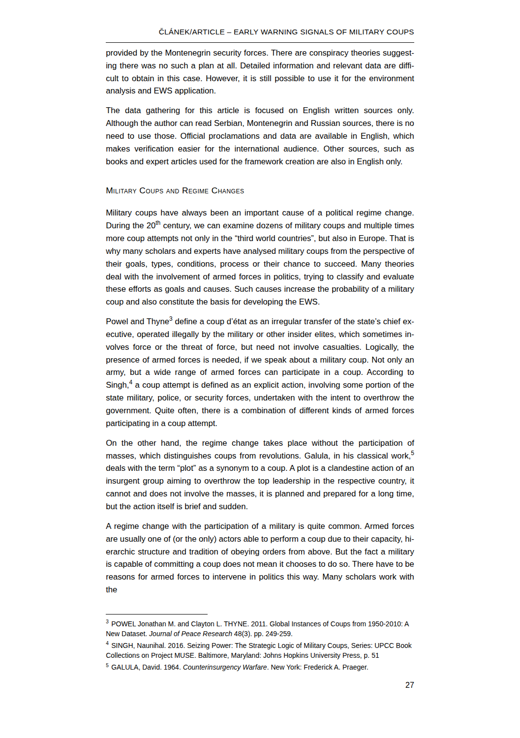ČLÁNEK/ARTICLE – EARLY WARNING SIGNALS OF MILITARY COUPS
provided by the Montenegrin security forces. There are conspiracy theories suggesting there was no such a plan at all. Detailed information and relevant data are difficult to obtain in this case. However, it is still possible to use it for the environment analysis and EWS application.
The data gathering for this article is focused on English written sources only. Although the author can read Serbian, Montenegrin and Russian sources, there is no need to use those. Official proclamations and data are available in English, which makes verification easier for the international audience. Other sources, such as books and expert articles used for the framework creation are also in English only.
Military Coups and Regime Changes
Military coups have always been an important cause of a political regime change. During the 20th century, we can examine dozens of military coups and multiple times more coup attempts not only in the “third world countries”, but also in Europe. That is why many scholars and experts have analysed military coups from the perspective of their goals, types, conditions, process or their chance to succeed. Many theories deal with the involvement of armed forces in politics, trying to classify and evaluate these efforts as goals and causes. Such causes increase the probability of a military coup and also constitute the basis for developing the EWS.
Powel and Thyne3 define a coup d’état as an irregular transfer of the state’s chief executive, operated illegally by the military or other insider elites, which sometimes involves force or the threat of force, but need not involve casualties. Logically, the presence of armed forces is needed, if we speak about a military coup. Not only an army, but a wide range of armed forces can participate in a coup. According to Singh,4 a coup attempt is defined as an explicit action, involving some portion of the state military, police, or security forces, undertaken with the intent to overthrow the government. Quite often, there is a combination of different kinds of armed forces participating in a coup attempt.
On the other hand, the regime change takes place without the participation of masses, which distinguishes coups from revolutions. Galula, in his classical work,5 deals with the term “plot” as a synonym to a coup. A plot is a clandestine action of an insurgent group aiming to overthrow the top leadership in the respective country, it cannot and does not involve the masses, it is planned and prepared for a long time, but the action itself is brief and sudden.
A regime change with the participation of a military is quite common. Armed forces are usually one of (or the only) actors able to perform a coup due to their capacity, hierarchic structure and tradition of obeying orders from above. But the fact a military is capable of committing a coup does not mean it chooses to do so. There have to be reasons for armed forces to intervene in politics this way. Many scholars work with the
3 POWEL Jonathan M. and Clayton L. THYNE. 2011. Global Instances of Coups from 1950-2010: A New Dataset. Journal of Peace Research 48(3). pp. 249-259.
4 SINGH, Naunihal. 2016. Seizing Power: The Strategic Logic of Military Coups, Series: UPCC Book Collections on Project MUSE. Baltimore, Maryland: Johns Hopkins University Press, p. 51
5 GALULA, David. 1964. Counterinsurgency Warfare. New York: Frederick A. Praeger.
27